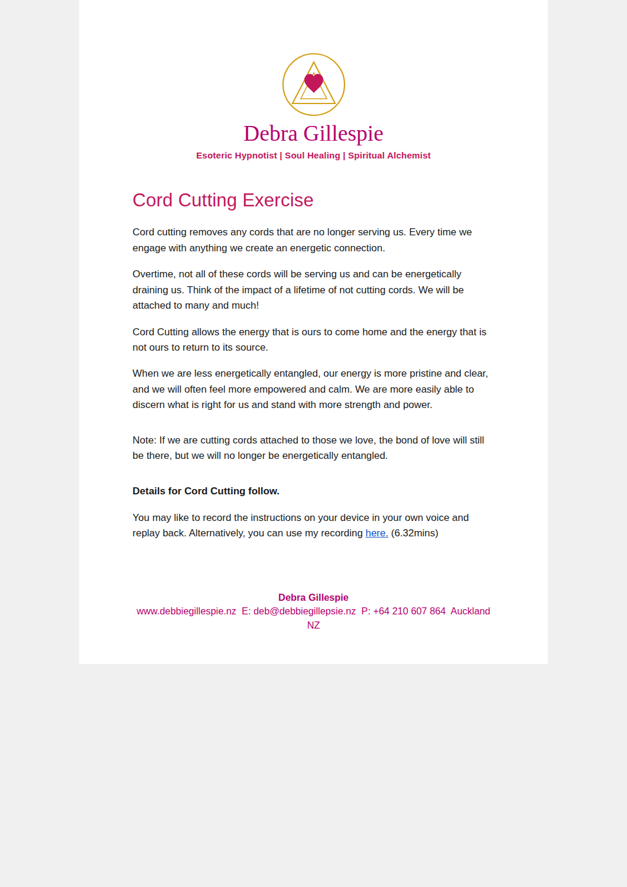Debra Gillespie
Esoteric Hypnotist | Soul Healing | Spiritual Alchemist
Cord Cutting Exercise
Cord cutting removes any cords that are no longer serving us. Every time we engage with anything we create an energetic connection.
Overtime, not all of these cords will be serving us and can be energetically draining us. Think of the impact of a lifetime of not cutting cords. We will be attached to many and much!
Cord Cutting allows the energy that is ours to come home and the energy that is not ours to return to its source.
When we are less energetically entangled, our energy is more pristine and clear, and we will often feel more empowered and calm. We are more easily able to discern what is right for us and stand with more strength and power.
Note: If we are cutting cords attached to those we love, the bond of love will still be there, but we will no longer be energetically entangled.
Details for Cord Cutting follow.
You may like to record the instructions on your device in your own voice and replay back. Alternatively, you can use my recording here. (6.32mins)
Debra Gillespie
www.debbiegillespie.nz E: deb@debbiegillepsie.nz P: +64 210 607 864 Auckland NZ